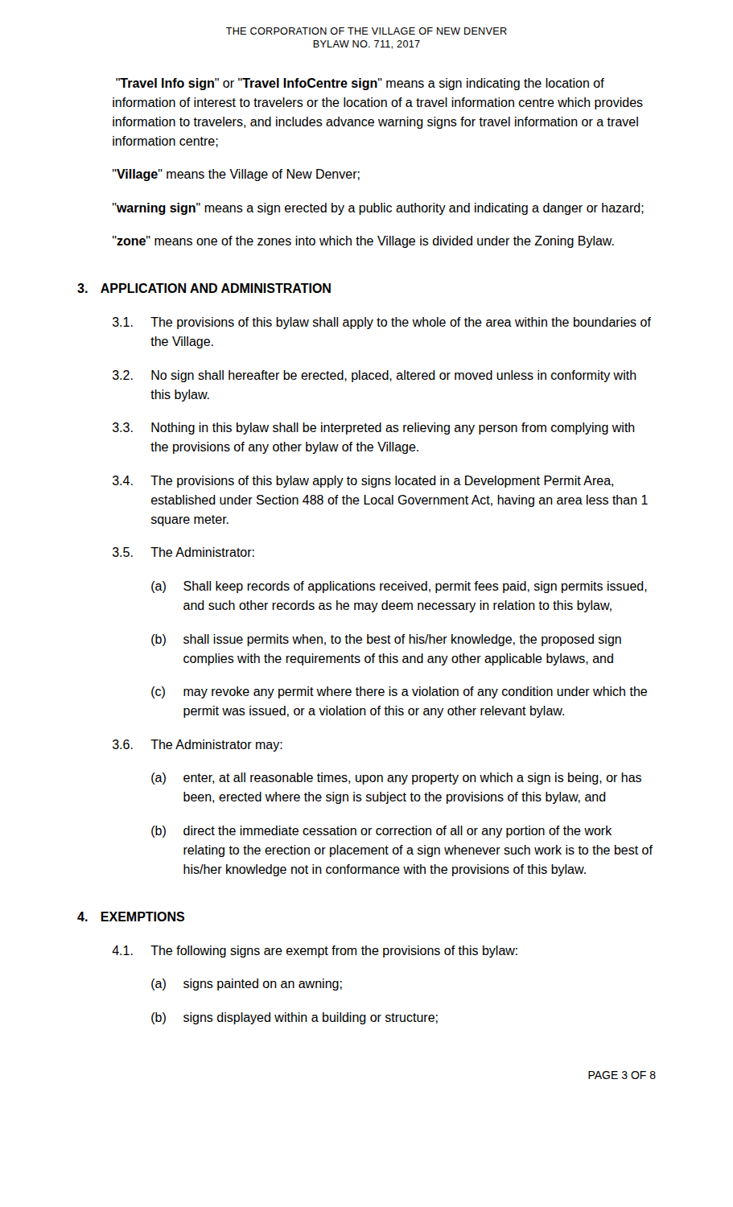THE CORPORATION OF THE VILLAGE OF NEW DENVER
BYLAW NO. 711, 2017
"Travel Info sign" or "Travel InfoCentre sign" means a sign indicating the location of information of interest to travelers or the location of a travel information centre which provides information to travelers, and includes advance warning signs for travel information or a travel information centre;
"Village" means the Village of New Denver;
"warning sign" means a sign erected by a public authority and indicating a danger or hazard;
"zone" means one of the zones into which the Village is divided under the Zoning Bylaw.
3. APPLICATION AND ADMINISTRATION
3.1. The provisions of this bylaw shall apply to the whole of the area within the boundaries of the Village.
3.2. No sign shall hereafter be erected, placed, altered or moved unless in conformity with this bylaw.
3.3. Nothing in this bylaw shall be interpreted as relieving any person from complying with the provisions of any other bylaw of the Village.
3.4. The provisions of this bylaw apply to signs located in a Development Permit Area, established under Section 488 of the Local Government Act, having an area less than 1 square meter.
3.5. The Administrator:
(a) Shall keep records of applications received, permit fees paid, sign permits issued, and such other records as he may deem necessary in relation to this bylaw,
(b) shall issue permits when, to the best of his/her knowledge, the proposed sign complies with the requirements of this and any other applicable bylaws, and
(c) may revoke any permit where there is a violation of any condition under which the permit was issued, or a violation of this or any other relevant bylaw.
3.6. The Administrator may:
(a) enter, at all reasonable times, upon any property on which a sign is being, or has been, erected where the sign is subject to the provisions of this bylaw, and
(b) direct the immediate cessation or correction of all or any portion of the work relating to the erection or placement of a sign whenever such work is to the best of his/her knowledge not in conformance with the provisions of this bylaw.
4. EXEMPTIONS
4.1. The following signs are exempt from the provisions of this bylaw:
(a) signs painted on an awning;
(b) signs displayed within a building or structure;
PAGE 3 OF 8